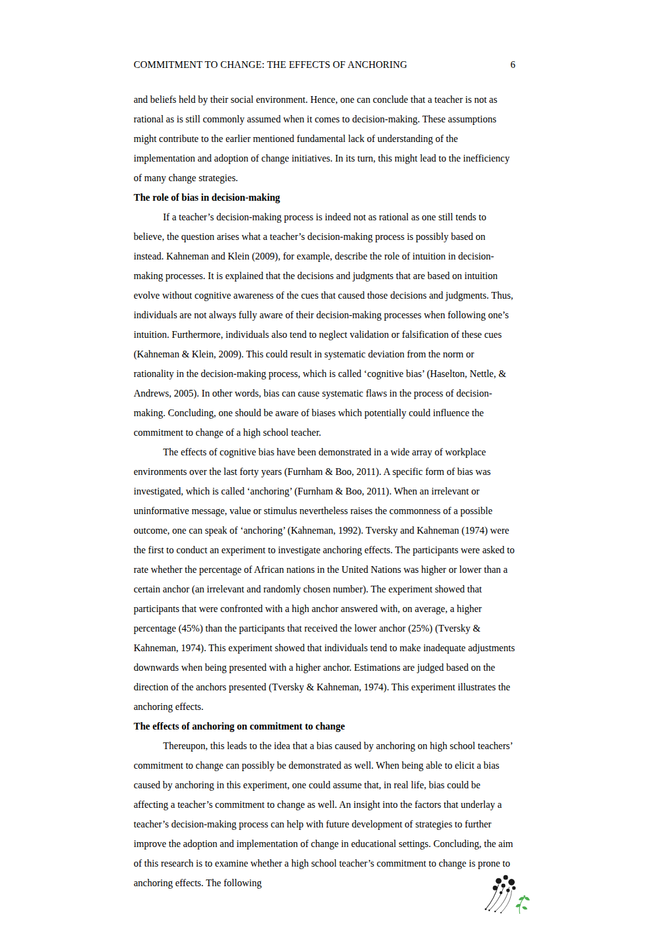Commitment to Change: The Effects of Anchoring 6
and beliefs held by their social environment. Hence, one can conclude that a teacher is not as rational as is still commonly assumed when it comes to decision-making. These assumptions might contribute to the earlier mentioned fundamental lack of understanding of the implementation and adoption of change initiatives. In its turn, this might lead to the inefficiency of many change strategies.
The role of bias in decision-making
If a teacher’s decision-making process is indeed not as rational as one still tends to believe, the question arises what a teacher’s decision-making process is possibly based on instead. Kahneman and Klein (2009), for example, describe the role of intuition in decision-making processes. It is explained that the decisions and judgments that are based on intuition evolve without cognitive awareness of the cues that caused those decisions and judgments. Thus, individuals are not always fully aware of their decision-making processes when following one’s intuition. Furthermore, individuals also tend to neglect validation or falsification of these cues (Kahneman & Klein, 2009). This could result in systematic deviation from the norm or rationality in the decision-making process, which is called ‘cognitive bias’ (Haselton, Nettle, & Andrews, 2005). In other words, bias can cause systematic flaws in the process of decision-making. Concluding, one should be aware of biases which potentially could influence the commitment to change of a high school teacher.
The effects of cognitive bias have been demonstrated in a wide array of workplace environments over the last forty years (Furnham & Boo, 2011). A specific form of bias was investigated, which is called ‘anchoring’ (Furnham & Boo, 2011). When an irrelevant or uninformative message, value or stimulus nevertheless raises the commonness of a possible outcome, one can speak of ‘anchoring’ (Kahneman, 1992). Tversky and Kahneman (1974) were the first to conduct an experiment to investigate anchoring effects. The participants were asked to rate whether the percentage of African nations in the United Nations was higher or lower than a certain anchor (an irrelevant and randomly chosen number). The experiment showed that participants that were confronted with a high anchor answered with, on average, a higher percentage (45%) than the participants that received the lower anchor (25%) (Tversky & Kahneman, 1974). This experiment showed that individuals tend to make inadequate adjustments downwards when being presented with a higher anchor. Estimations are judged based on the direction of the anchors presented (Tversky & Kahneman, 1974). This experiment illustrates the anchoring effects.
The effects of anchoring on commitment to change
Thereupon, this leads to the idea that a bias caused by anchoring on high school teachers’ commitment to change can possibly be demonstrated as well. When being able to elicit a bias caused by anchoring in this experiment, one could assume that, in real life, bias could be affecting a teacher’s commitment to change as well. An insight into the factors that underlay a teacher’s decision-making process can help with future development of strategies to further improve the adoption and implementation of change in educational settings. Concluding, the aim of this research is to examine whether a high school teacher’s commitment to change is prone to anchoring effects. The following